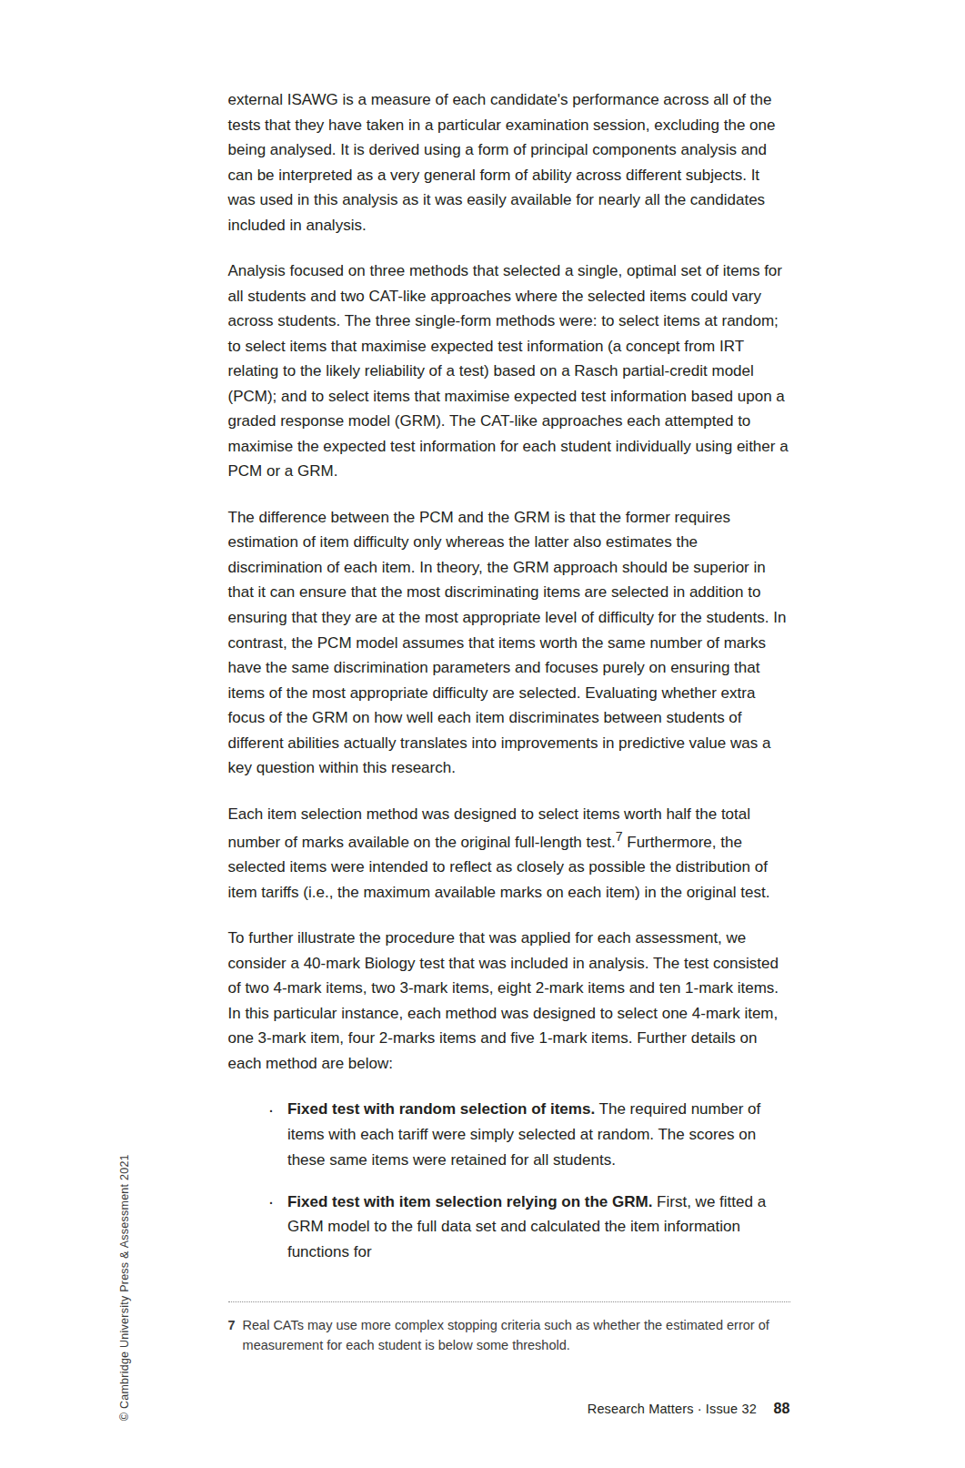external ISAWG is a measure of each candidate's performance across all of the tests that they have taken in a particular examination session, excluding the one being analysed. It is derived using a form of principal components analysis and can be interpreted as a very general form of ability across different subjects. It was used in this analysis as it was easily available for nearly all the candidates included in analysis.
Analysis focused on three methods that selected a single, optimal set of items for all students and two CAT-like approaches where the selected items could vary across students. The three single-form methods were: to select items at random; to select items that maximise expected test information (a concept from IRT relating to the likely reliability of a test) based on a Rasch partial-credit model (PCM); and to select items that maximise expected test information based upon a graded response model (GRM). The CAT-like approaches each attempted to maximise the expected test information for each student individually using either a PCM or a GRM.
The difference between the PCM and the GRM is that the former requires estimation of item difficulty only whereas the latter also estimates the discrimination of each item. In theory, the GRM approach should be superior in that it can ensure that the most discriminating items are selected in addition to ensuring that they are at the most appropriate level of difficulty for the students. In contrast, the PCM model assumes that items worth the same number of marks have the same discrimination parameters and focuses purely on ensuring that items of the most appropriate difficulty are selected. Evaluating whether extra focus of the GRM on how well each item discriminates between students of different abilities actually translates into improvements in predictive value was a key question within this research.
Each item selection method was designed to select items worth half the total number of marks available on the original full-length test.7 Furthermore, the selected items were intended to reflect as closely as possible the distribution of item tariffs (i.e., the maximum available marks on each item) in the original test.
To further illustrate the procedure that was applied for each assessment, we consider a 40-mark Biology test that was included in analysis. The test consisted of two 4-mark items, two 3-mark items, eight 2-mark items and ten 1-mark items. In this particular instance, each method was designed to select one 4-mark item, one 3-mark item, four 2-marks items and five 1-mark items. Further details on each method are below:
Fixed test with random selection of items. The required number of items with each tariff were simply selected at random. The scores on these same items were retained for all students.
Fixed test with item selection relying on the GRM. First, we fitted a GRM model to the full data set and calculated the item information functions for
7 Real CATs may use more complex stopping criteria such as whether the estimated error of measurement for each student is below some threshold.
Research Matters · Issue 32 88
© Cambridge University Press & Assessment 2021